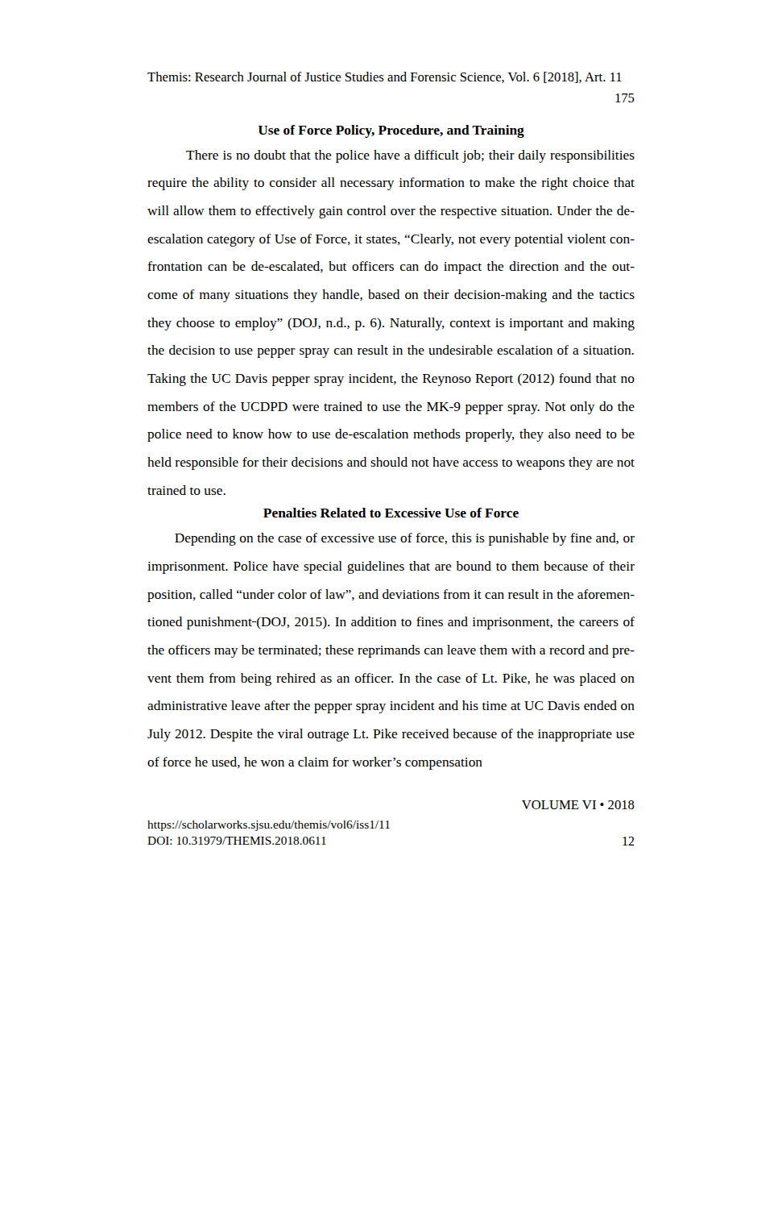Themis: Research Journal of Justice Studies and Forensic Science, Vol. 6 [2018], Art. 11
175
Use of Force Policy, Procedure, and Training
There is no doubt that the police have a difficult job; their daily responsibilities require the ability to consider all necessary information to make the right choice that will allow them to effectively gain control over the respective situation. Under the de-escalation category of Use of Force, it states, “Clearly, not every potential violent confrontation can be de-escalated, but officers can do impact the direction and the outcome of many situations they handle, based on their decision-making and the tactics they choose to employ” (DOJ, n.d., p. 6). Naturally, context is important and making the decision to use pepper spray can result in the undesirable escalation of a situation. Taking the UC Davis pepper spray incident, the Reynoso Report (2012) found that no members of the UCDPD were trained to use the MK-9 pepper spray. Not only do the police need to know how to use de-escalation methods properly, they also need to be held responsible for their decisions and should not have access to weapons they are not trained to use.
Penalties Related to Excessive Use of Force
Depending on the case of excessive use of force, this is punishable by fine and, or imprisonment. Police have special guidelines that are bound to them because of their position, called “under color of law”, and deviations from it can result in the aforementioned punishment (DOJ, 2015). In addition to fines and imprisonment, the careers of the officers may be terminated; these reprimands can leave them with a record and prevent them from being rehired as an officer. In the case of Lt. Pike, he was placed on administrative leave after the pepper spray incident and his time at UC Davis ended on July 2012. Despite the viral outrage Lt. Pike received because of the inappropriate use of force he used, he won a claim for worker’s compensation
VOLUME VI • 2018
https://scholarworks.sjsu.edu/themis/vol6/iss1/11
DOI: 10.31979/THEMIS.2018.0611
12